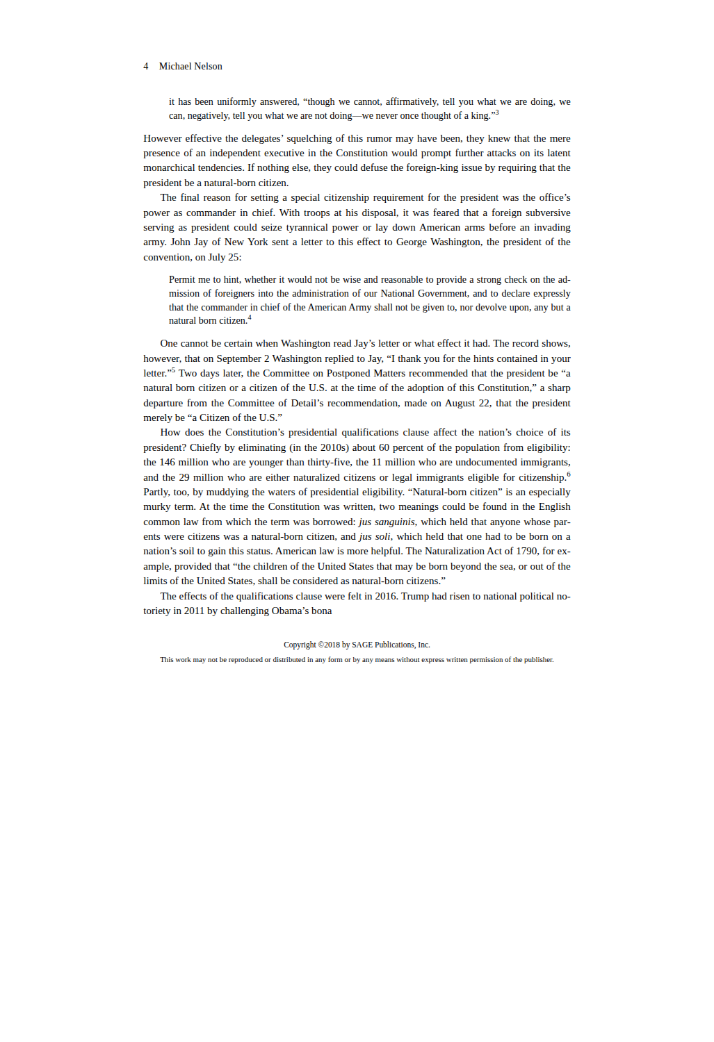4 Michael Nelson
it has been uniformly answered, “though we cannot, affirmatively, tell you what we are doing, we can, negatively, tell you what we are not doing—we never once thought of a king.”3
However effective the delegates’ squelching of this rumor may have been, they knew that the mere presence of an independent executive in the Constitution would prompt further attacks on its latent monarchical tendencies. If nothing else, they could defuse the foreign-king issue by requiring that the president be a natural-born citizen.
The final reason for setting a special citizenship requirement for the president was the office’s power as commander in chief. With troops at his disposal, it was feared that a foreign subversive serving as president could seize tyrannical power or lay down American arms before an invading army. John Jay of New York sent a letter to this effect to George Washington, the president of the convention, on July 25:
Permit me to hint, whether it would not be wise and reasonable to provide a strong check on the admission of foreigners into the administration of our National Government, and to declare expressly that the commander in chief of the American Army shall not be given to, nor devolve upon, any but a natural born citizen.4
One cannot be certain when Washington read Jay’s letter or what effect it had. The record shows, however, that on September 2 Washington replied to Jay, “I thank you for the hints contained in your letter.”5 Two days later, the Committee on Postponed Matters recommended that the president be “a natural born citizen or a citizen of the U.S. at the time of the adoption of this Constitution,” a sharp departure from the Committee of Detail’s recommendation, made on August 22, that the president merely be “a Citizen of the U.S.”
How does the Constitution’s presidential qualifications clause affect the nation’s choice of its president? Chiefly by eliminating (in the 2010s) about 60 percent of the population from eligibility: the 146 million who are younger than thirty-five, the 11 million who are undocumented immigrants, and the 29 million who are either naturalized citizens or legal immigrants eligible for citizenship.6 Partly, too, by muddying the waters of presidential eligibility. “Natural-born citizen” is an especially murky term. At the time the Constitution was written, two meanings could be found in the English common law from which the term was borrowed: jus sanguinis, which held that anyone whose parents were citizens was a natural-born citizen, and jus soli, which held that one had to be born on a nation’s soil to gain this status. American law is more helpful. The Naturalization Act of 1790, for example, provided that “the children of the United States that may be born beyond the sea, or out of the limits of the United States, shall be considered as natural-born citizens.”
The effects of the qualifications clause were felt in 2016. Trump had risen to national political notoriety in 2011 by challenging Obama’s bona
Copyright ©2018 by SAGE Publications, Inc.
This work may not be reproduced or distributed in any form or by any means without express written permission of the publisher.